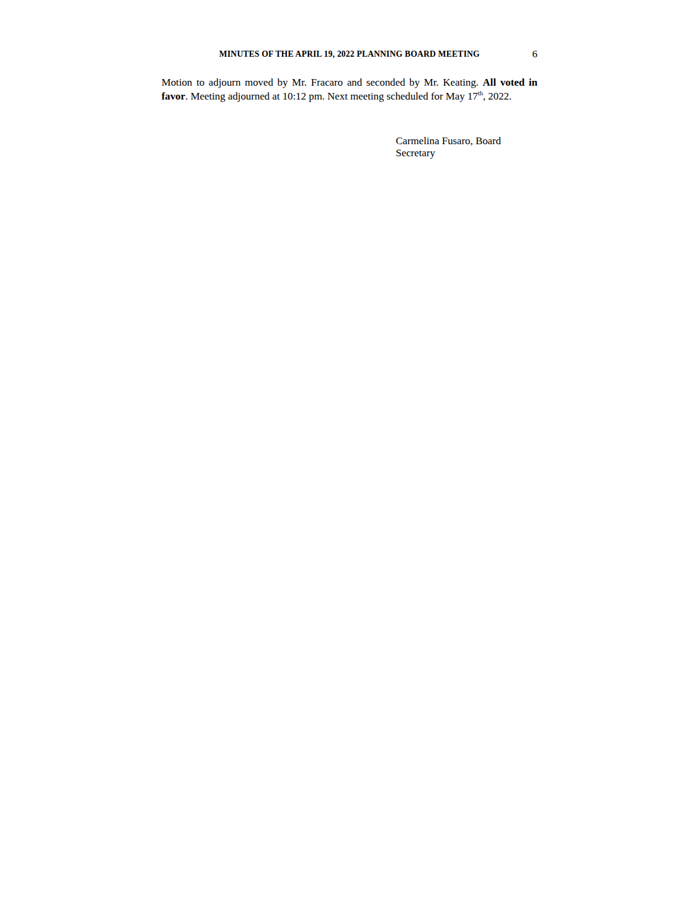MINUTES OF THE APRIL 19, 2022 PLANNING BOARD MEETING
6
Motion to adjourn moved by Mr. Fracaro and seconded by Mr. Keating. All voted in favor. Meeting adjourned at 10:12 pm. Next meeting scheduled for May 17th, 2022.
Carmelina Fusaro, Board Secretary